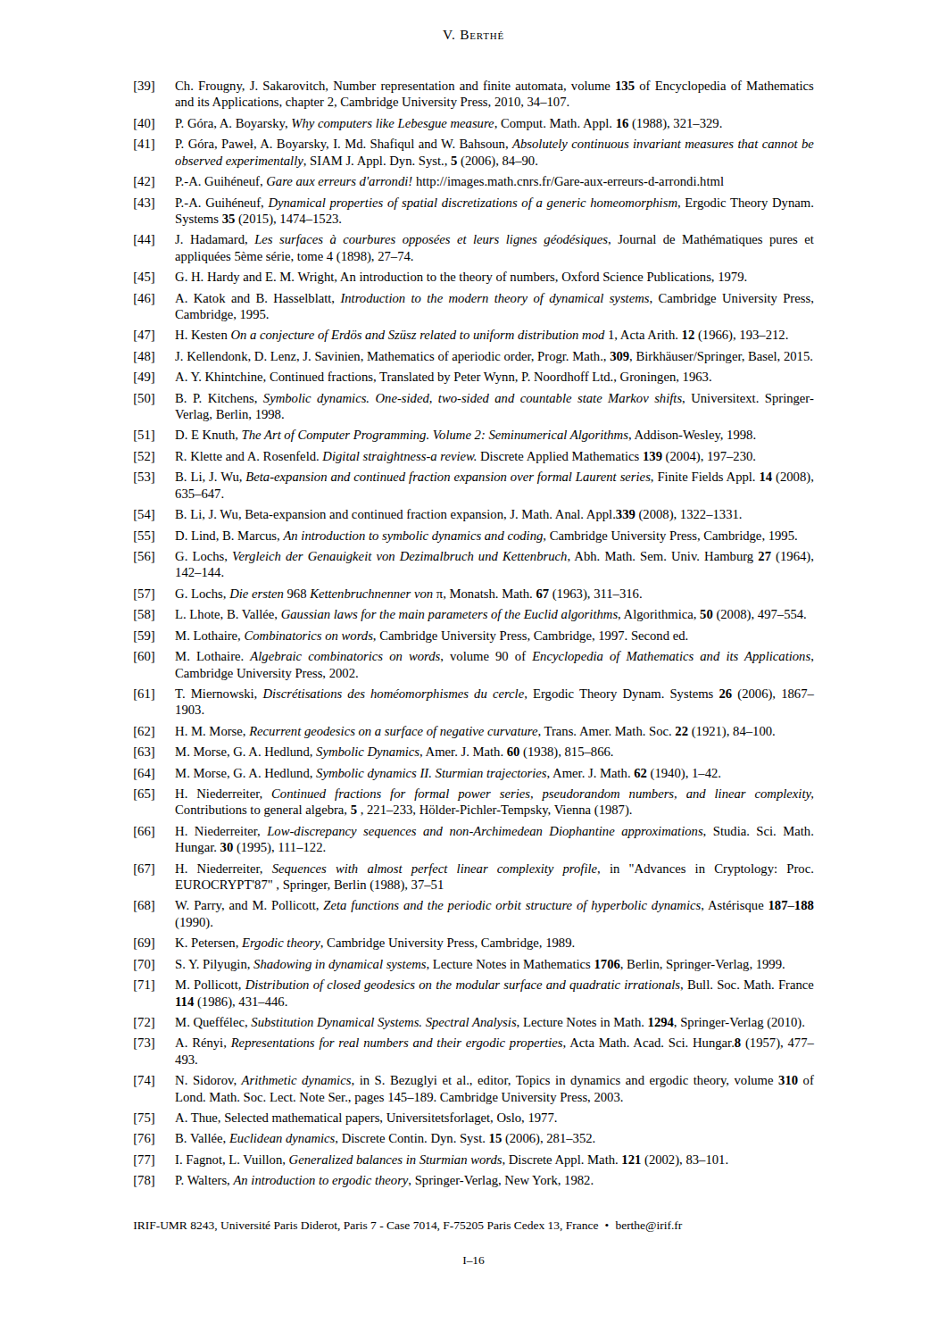V. Berthé
[39] Ch. Frougny, J. Sakarovitch, Number representation and finite automata, volume 135 of Encyclopedia of Mathematics and its Applications, chapter 2, Cambridge University Press, 2010, 34–107.
[40] P. Góra, A. Boyarsky, Why computers like Lebesgue measure, Comput. Math. Appl. 16 (1988), 321–329.
[41] P. Góra, Paweł, A. Boyarsky, I. Md. Shafiqul and W. Bahsoun, Absolutely continuous invariant measures that cannot be observed experimentally, SIAM J. Appl. Dyn. Syst., 5 (2006), 84–90.
[42] P.-A. Guihéneuf, Gare aux erreurs d'arrondi! http://images.math.cnrs.fr/Gare-aux-erreurs-d-arrondi.html
[43] P.-A. Guihéneuf, Dynamical properties of spatial discretizations of a generic homeomorphism, Ergodic Theory Dynam. Systems 35 (2015), 1474–1523.
[44] J. Hadamard, Les surfaces à courbures opposées et leurs lignes géodésiques, Journal de Mathématiques pures et appliquées 5ème série, tome 4 (1898), 27–74.
[45] G. H. Hardy and E. M. Wright, An introduction to the theory of numbers, Oxford Science Publications, 1979.
[46] A. Katok and B. Hasselblatt, Introduction to the modern theory of dynamical systems, Cambridge University Press, Cambridge, 1995.
[47] H. Kesten On a conjecture of Erdös and Szüsz related to uniform distribution mod 1, Acta Arith. 12 (1966), 193–212.
[48] J. Kellendonk, D. Lenz, J. Savinien, Mathematics of aperiodic order, Progr. Math., 309, Birkhäuser/Springer, Basel, 2015.
[49] A. Y. Khintchine, Continued fractions, Translated by Peter Wynn, P. Noordhoff Ltd., Groningen, 1963.
[50] B. P. Kitchens, Symbolic dynamics. One-sided, two-sided and countable state Markov shifts, Universitext. Springer-Verlag, Berlin, 1998.
[51] D. E Knuth, The Art of Computer Programming. Volume 2: Seminumerical Algorithms, Addison-Wesley, 1998.
[52] R. Klette and A. Rosenfeld. Digital straightness-a review. Discrete Applied Mathematics 139 (2004), 197–230.
[53] B. Li, J. Wu, Beta-expansion and continued fraction expansion over formal Laurent series, Finite Fields Appl. 14 (2008), 635–647.
[54] B. Li, J. Wu, Beta-expansion and continued fraction expansion, J. Math. Anal. Appl.339 (2008), 1322–1331.
[55] D. Lind, B. Marcus, An introduction to symbolic dynamics and coding, Cambridge University Press, Cambridge, 1995.
[56] G. Lochs, Vergleich der Genauigkeit von Dezimalbruch und Kettenbruch, Abh. Math. Sem. Univ. Hamburg 27 (1964), 142–144.
[57] G. Lochs, Die ersten 968 Kettenbruchnenner von π, Monatsh. Math. 67 (1963), 311–316.
[58] L. Lhote, B. Vallée, Gaussian laws for the main parameters of the Euclid algorithms, Algorithmica, 50 (2008), 497–554.
[59] M. Lothaire, Combinatorics on words, Cambridge University Press, Cambridge, 1997. Second ed.
[60] M. Lothaire. Algebraic combinatorics on words, volume 90 of Encyclopedia of Mathematics and its Applications, Cambridge University Press, 2002.
[61] T. Miernowski, Discrétisations des homéomorphismes du cercle, Ergodic Theory Dynam. Systems 26 (2006), 1867–1903.
[62] H. M. Morse, Recurrent geodesics on a surface of negative curvature, Trans. Amer. Math. Soc. 22 (1921), 84–100.
[63] M. Morse, G. A. Hedlund, Symbolic Dynamics, Amer. J. Math. 60 (1938), 815–866.
[64] M. Morse, G. A. Hedlund, Symbolic dynamics II. Sturmian trajectories, Amer. J. Math. 62 (1940), 1–42.
[65] H. Niederreiter, Continued fractions for formal power series, pseudorandom numbers, and linear complexity, Contributions to general algebra, 5 , 221–233, Hölder-Pichler-Tempsky, Vienna (1987).
[66] H. Niederreiter, Low-discrepancy sequences and non-Archimedean Diophantine approximations, Studia. Sci. Math. Hungar. 30 (1995), 111–122.
[67] H. Niederreiter, Sequences with almost perfect linear complexity profile, in "Advances in Cryptology: Proc. EUROCRYPT'87" , Springer, Berlin (1988), 37–51
[68] W. Parry, and M. Pollicott, Zeta functions and the periodic orbit structure of hyperbolic dynamics, Astérisque 187–188 (1990).
[69] K. Petersen, Ergodic theory, Cambridge University Press, Cambridge, 1989.
[70] S. Y. Pilyugin, Shadowing in dynamical systems, Lecture Notes in Mathematics 1706, Berlin, Springer-Verlag, 1999.
[71] M. Pollicott, Distribution of closed geodesics on the modular surface and quadratic irrationals, Bull. Soc. Math. France 114 (1986), 431–446.
[72] M. Queffélec, Substitution Dynamical Systems. Spectral Analysis, Lecture Notes in Math. 1294, Springer-Verlag (2010).
[73] A. Rényi, Representations for real numbers and their ergodic properties, Acta Math. Acad. Sci. Hungar.8 (1957), 477–493.
[74] N. Sidorov, Arithmetic dynamics, in S. Bezuglyi et al., editor, Topics in dynamics and ergodic theory, volume 310 of Lond. Math. Soc. Lect. Note Ser., pages 145–189. Cambridge University Press, 2003.
[75] A. Thue, Selected mathematical papers, Universitetsforlaget, Oslo, 1977.
[76] B. Vallée, Euclidean dynamics, Discrete Contin. Dyn. Syst. 15 (2006), 281–352.
[77] I. Fagnot, L. Vuillon, Generalized balances in Sturmian words, Discrete Appl. Math. 121 (2002), 83–101.
[78] P. Walters, An introduction to ergodic theory, Springer-Verlag, New York, 1982.
IRIF-UMR 8243, Université Paris Diderot, Paris 7 - Case 7014, F-75205 Paris Cedex 13, France • berthe@irif.fr
I–16